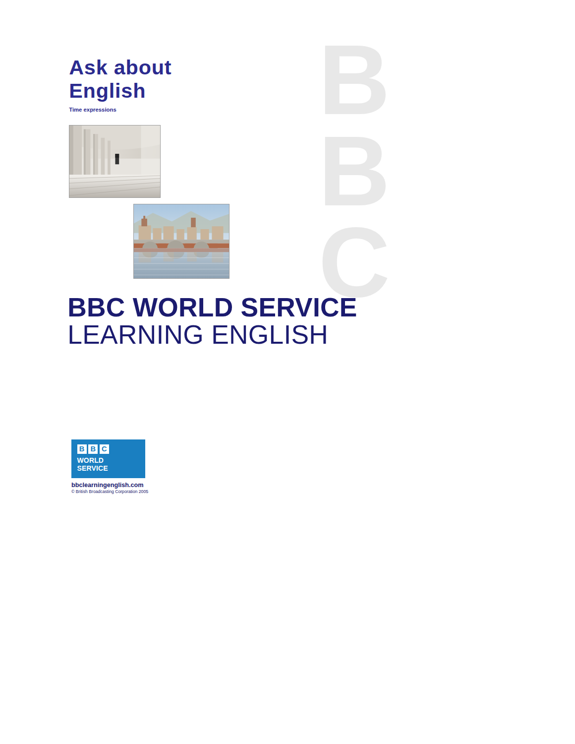B B C
Ask about
English
Time expressions
BBC WORLD SERVICE
LEARNING ENGLISH
BBC
WORLD
SERVICE
bbclearningenglish.com
© British Broadcasting Corporation 2005